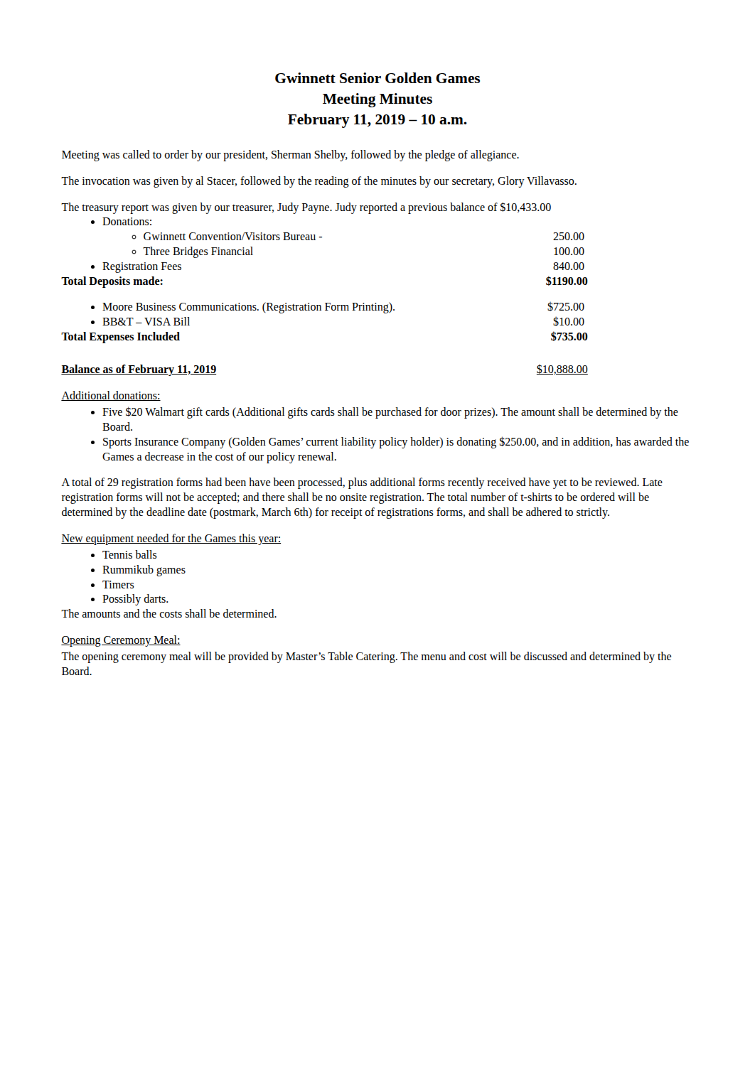Gwinnett Senior Golden Games
Meeting Minutes
February 11, 2019 – 10 a.m.
Meeting was called to order by our president, Sherman Shelby, followed by the pledge of allegiance.
The invocation was given by al Stacer, followed by the reading of the minutes by our secretary, Glory Villavasso.
The treasury report was given by our treasurer, Judy Payne. Judy reported a previous balance of $10,433.00
Donations:
Gwinnett Convention/Visitors Bureau -250.00
Three Bridges Financial 100.00
Registration Fees 840.00
Total Deposits made:$1190.00
Moore Business Communications. (Registration Form Printing).$725.00
BB&T – VISA Bill$10.00
Total Expenses Included$735.00
Balance as of February 11, 2019$10,888.00
Additional donations:
Five $20 Walmart gift cards (Additional gifts cards shall be purchased for door prizes). The amount shall be determined by the Board.
Sports Insurance Company (Golden Games’ current liability policy holder) is donating $250.00, and in addition, has awarded the Games a decrease in the cost of our policy renewal.
A total of 29 registration forms had been have been processed, plus additional forms recently received have yet to be reviewed. Late registration forms will not be accepted; and there shall be no onsite registration. The total number of t-shirts to be ordered will be determined by the deadline date (postmark, March 6th) for receipt of registrations forms, and shall be adhered to strictly.
New equipment needed for the Games this year:
Tennis balls
Rummikub games
Timers
Possibly darts.
The amounts and the costs shall be determined.
Opening Ceremony Meal:
The opening ceremony meal will be provided by Master’s Table Catering. The menu and cost will be discussed and determined by the Board.